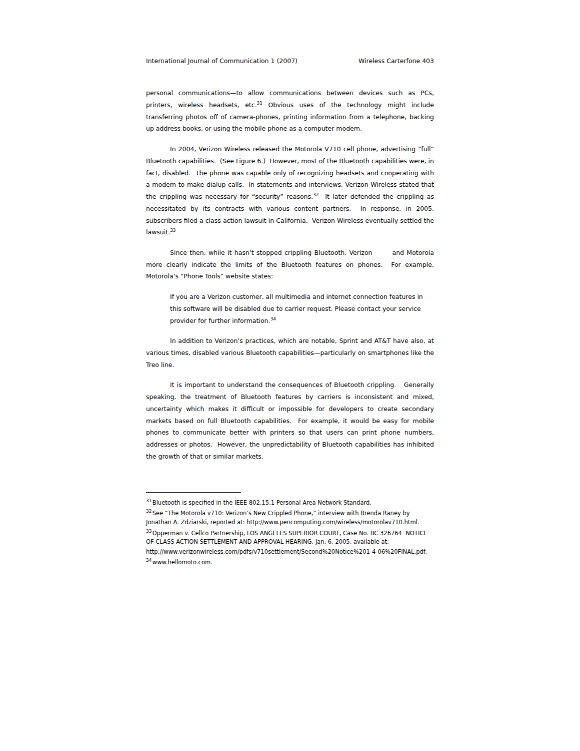International Journal of Communication 1 (2007)
Wireless Carterfone 403
personal communications—to allow communications between devices such as PCs, printers, wireless headsets, etc.31 Obvious uses of the technology might include transferring photos off of camera-phones, printing information from a telephone, backing up address books, or using the mobile phone as a computer modem.
In 2004, Verizon Wireless released the Motorola V710 cell phone, advertising “full” Bluetooth capabilities. (See Figure 6.) However, most of the Bluetooth capabilities were, in fact, disabled. The phone was capable only of recognizing headsets and cooperating with a modem to make dialup calls. In statements and interviews, Verizon Wireless stated that the crippling was necessary for “security” reasons.32 It later defended the crippling as necessitated by its contracts with various content partners. In response, in 2005, subscribers filed a class action lawsuit in California. Verizon Wireless eventually settled the lawsuit.33
Since then, while it hasn’t stopped crippling Bluetooth, Verizon and Motorola more clearly indicate the limits of the Bluetooth features on phones. For example, Motorola’s “Phone Tools” website states:
If you are a Verizon customer, all multimedia and internet connection features in this software will be disabled due to carrier request. Please contact your service provider for further information.34
In addition to Verizon’s practices, which are notable, Sprint and AT&T have also, at various times, disabled various Bluetooth capabilities—particularly on smartphones like the Treo line.
It is important to understand the consequences of Bluetooth crippling. Generally speaking, the treatment of Bluetooth features by carriers is inconsistent and mixed, uncertainty which makes it difficult or impossible for developers to create secondary markets based on full Bluetooth capabilities. For example, it would be easy for mobile phones to communicate better with printers so that users can print phone numbers, addresses or photos. However, the unpredictability of Bluetooth capabilities has inhibited the growth of that or similar markets.
31 Bluetooth is specified in the IEEE 802.15.1 Personal Area Network Standard.
32 See “The Motorola v710: Verizon’s New Crippled Phone,” interview with Brenda Raney by Jonathan A. Zdziarski, reported at: http://www.pencomputing.com/wireless/motorolav710.html.
33 Opperman v. Cellco Partnership, LOS ANGELES SUPERIOR COURT, Case No. BC 326764 NOTICE OF CLASS ACTION SETTLEMENT AND APPROVAL HEARING, Jan. 6, 2005, available at:
http://www.verizonwireless.com/pdfs/v710settlement/Second%20Notice%201-4-06%20FINAL.pdf.
34www.hellomoto.com.